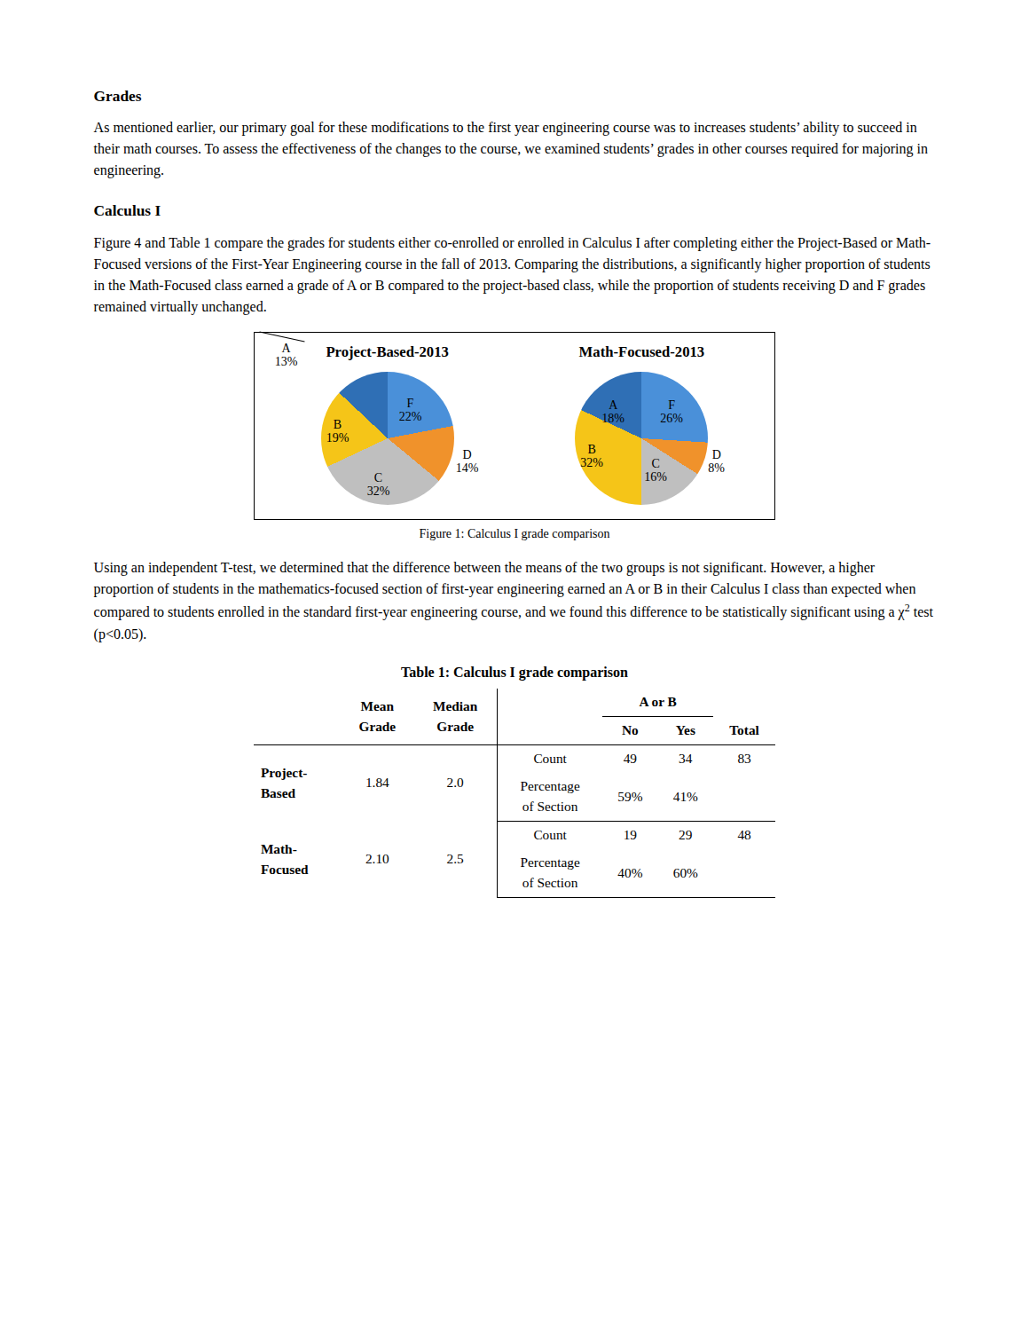Grades
As mentioned earlier, our primary goal for these modifications to the first year engineering course was to increases students’ ability to succeed in their math courses. To assess the effectiveness of the changes to the course, we examined students’ grades in other courses required for majoring in engineering.
Calculus I
Figure 4 and Table 1 compare the grades for students either co-enrolled or enrolled in Calculus I after completing either the Project-Based or Math-Focused versions of the First-Year Engineering course in the fall of 2013. Comparing the distributions, a significantly higher proportion of students in the Math-Focused class earned a grade of A or B compared to the project-based class, while the proportion of students receiving D and F grades remained virtually unchanged.
Project-Based-2013
A
13%
F
22%
D
14%
C
32%
B
19%
Math-Focused-2013
F
26%
D
8%
C
16%
B
32%
A
18%
Figure 1: Calculus I grade comparison
Using an independent T-test, we determined that the difference between the means of the two groups is not significant. However, a higher proportion of students in the mathematics-focused section of first-year engineering earned an A or B in their Calculus I class than expected when compared to students enrolled in the standard first-year engineering course, and we found this difference to be statistically significant using a χ2 test (p<0.05).
Table 1: Calculus I grade comparison
| | Mean Grade | Median Grade | | A or B | |
| --- | --- | --- | --- | --- | --- |
| | | No | Yes | Total |
| Project- Based | 1.84 | 2.0 | Count | 49 | 34 | 83 |
| Percentage of Section | 59% | 41% | |
| Math- Focused | 2.10 | 2.5 | Count | 19 | 29 | 48 |
| Percentage of Section | 40% | 60% | |